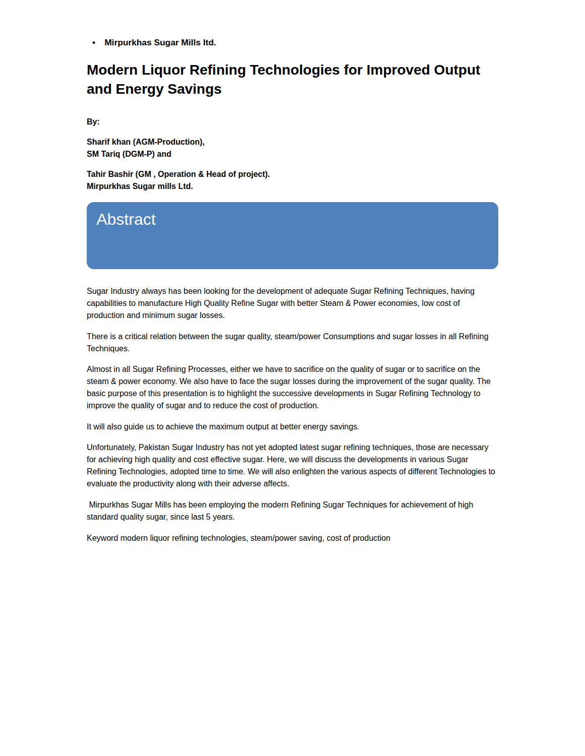Mirpurkhas Sugar Mills ltd.
Modern Liquor Refining Technologies for Improved Output and Energy Savings
By:
Sharif khan (AGM-Production),
SM Tariq (DGM-P) and
Tahir Bashir (GM , Operation & Head of project).
Mirpurkhas Sugar mills Ltd.
Abstract
Sugar Industry always has been looking for the development of adequate Sugar Refining Techniques, having capabilities to manufacture High Quality Refine Sugar with better Steam & Power economies, low cost of production and minimum sugar losses.
There is a critical relation between the sugar quality, steam/power Consumptions and sugar losses in all Refining Techniques.
Almost in all Sugar Refining Processes, either we have to sacrifice on the quality of sugar or to sacrifice on the steam & power economy. We also have to face the sugar losses during the improvement of the sugar quality. The basic purpose of this presentation is to highlight the successive developments in Sugar Refining Technology to improve the quality of sugar and to reduce the cost of production.
It will also guide us to achieve the maximum output at better energy savings.
Unfortunately, Pakistan Sugar Industry has not yet adopted latest sugar refining techniques, those are necessary for achieving high quality and cost effective sugar. Here, we will discuss the developments in various Sugar Refining Technologies, adopted time to time. We will also enlighten the various aspects of different Technologies to evaluate the productivity along with their adverse affects.
Mirpurkhas Sugar Mills has been employing the modern Refining Sugar Techniques for achievement of high standard quality sugar, since last 5 years.
Keyword modern liquor refining technologies, steam/power saving, cost of production